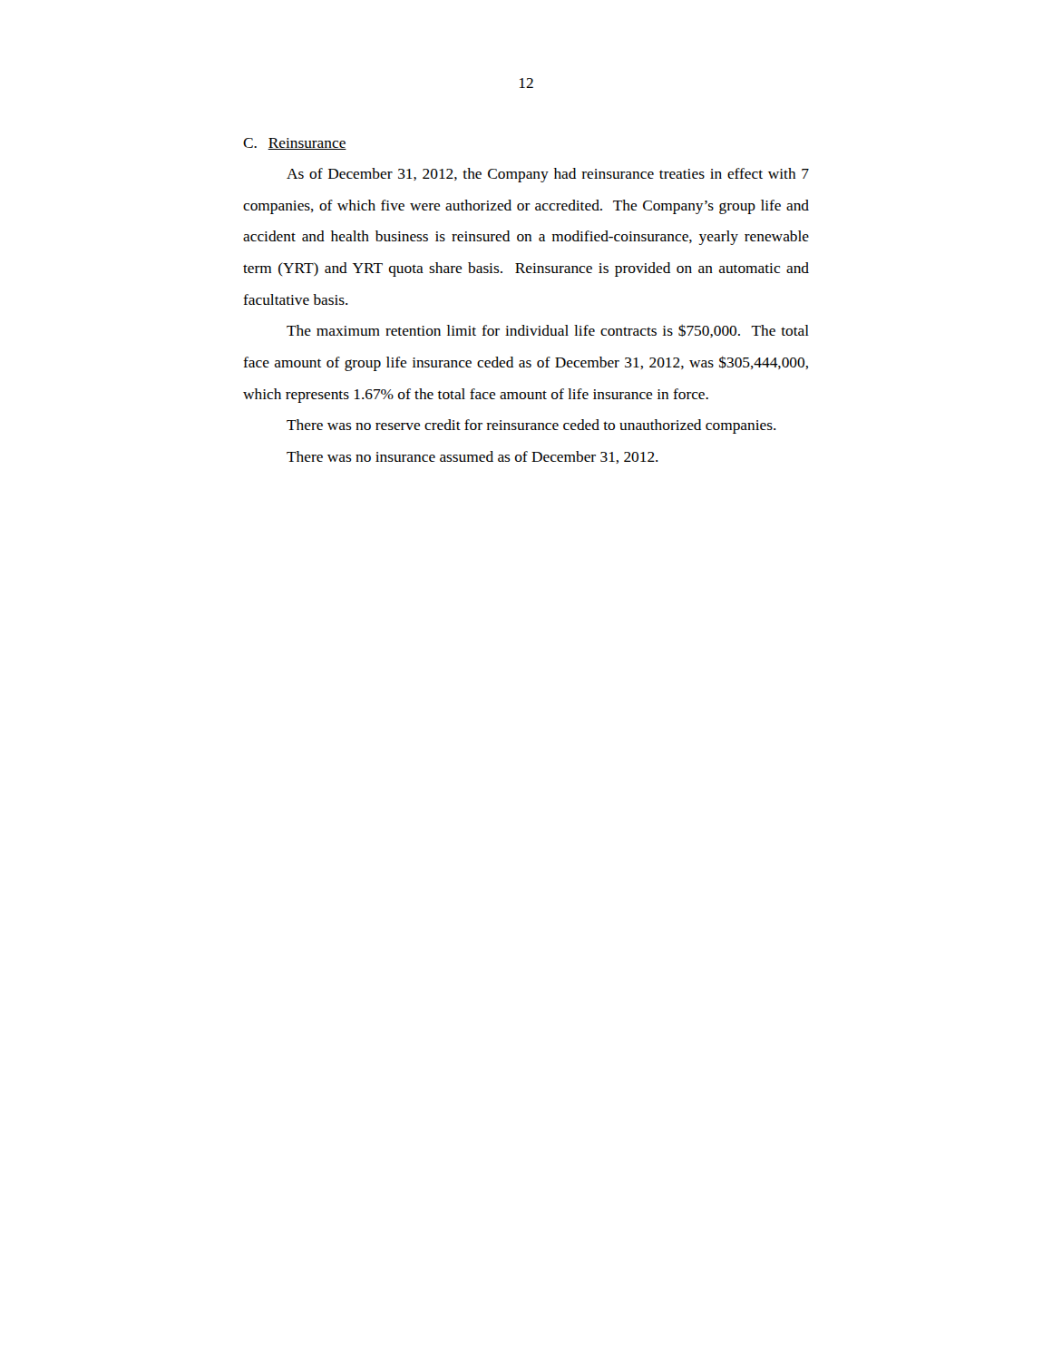12
C. Reinsurance
As of December 31, 2012, the Company had reinsurance treaties in effect with 7 companies, of which five were authorized or accredited. The Company’s group life and accident and health business is reinsured on a modified-coinsurance, yearly renewable term (YRT) and YRT quota share basis. Reinsurance is provided on an automatic and facultative basis.
The maximum retention limit for individual life contracts is $750,000. The total face amount of group life insurance ceded as of December 31, 2012, was $305,444,000, which represents 1.67% of the total face amount of life insurance in force.
There was no reserve credit for reinsurance ceded to unauthorized companies.
There was no insurance assumed as of December 31, 2012.